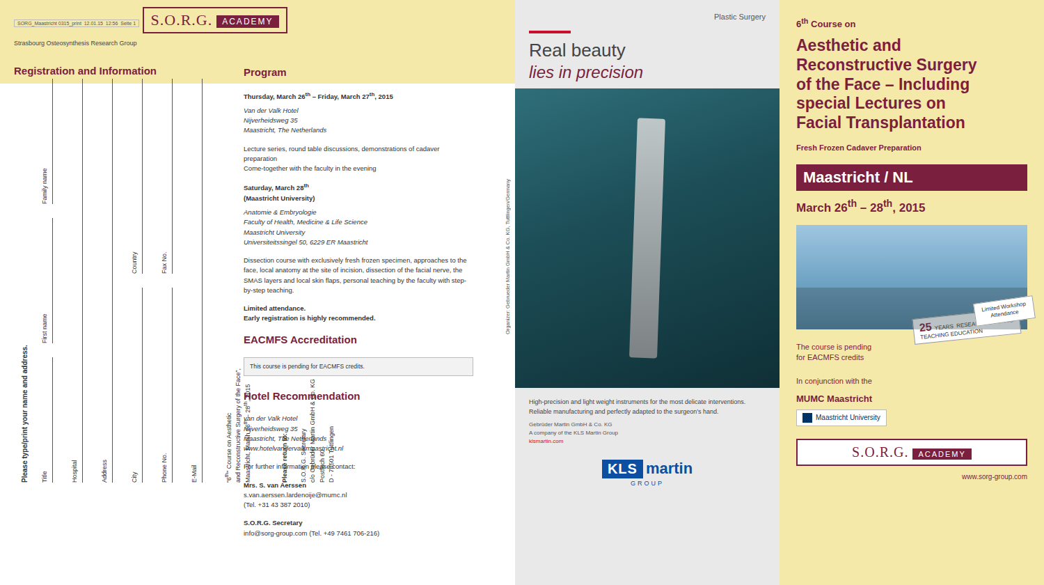SORG_Maastricht 0315_print 12.01.15 12:56 Seite 1
S.O.R.G.ACADEMY
Strasbourg Osteosynthesis Research Group
Registration and Information
Please type/print your name and address.
Title
First name
Family name
Hospital
Address
City
Country
Phone No.
Fax No.
E-Mail
“6th” Course on Aesthetic
and Reconstructive Surgery of the Face”,
Maastricht, March 26th – 28th, 2015
Please return to:
S.O.R.G. Secretary
c/o Gebrüder Martin GmbH & Co. KG
Postfach 60
D - 78501 Tuttlingen
Program
Thursday, March 26th – Friday, March 27th, 2015
Van der Valk Hotel
Nijverheidsweg 35
Maastricht, The Netherlands
Lecture series, round table discussions, demonstrations of cadaver preparation
Come-together with the faculty in the evening
Saturday, March 28th
(Maastricht University)
Anatomie & Embryologie
Faculty of Health, Medicine & Life Science
Maastricht University
Universiteitssingel 50, 6229 ER Maastricht
Dissection course with exclusively fresh frozen specimen, approaches to the face, local anatomy at the site of incision, dissection of the facial nerve, the SMAS layers and local skin flaps, personal teaching by the faculty with step-by-step teaching.
Limited attendance.
Early registration is highly recommended.
EACMFS Accreditation
This course is pending for EACMFS credits.
Hotel Recommendation
van der Valk Hotel
Nijverheidsweg 35
Maastricht, The Netherlands
www.hotelvandervalkmaastricht.nl
For further information please contact:
Mrs. S. van Aerssen
s.van.aerssen.lardenoije@mumc.nl
(Tel. +31 43 387 2010)
S.O.R.G. Secretary
info@sorg-group.com (Tel. +49 7461 706-216)
Organizer: Gebrueder Martin GmbH & Co. KG, Tuttlingen/Germany
Plastic Surgery
Real beauty lies in precision
High-precision and light weight instruments for the most delicate interventions. Reliable manufacturing and perfectly adapted to the surgeon’s hand.
Gebrüder Martin GmbH & Co. KG
A company of the KLS Martin Group
klsmartin.com
KLS martin GROUP
6th Course on
Aesthetic and
Reconstructive Surgery
of the Face – Including
special Lectures on
Facial Transplantation
Fresh Frozen Cadaver Preparation
Maastricht / NL
March 26th – 28th, 2015
25 YEARS RESEARCH SCIENCE
TEACHING EDUCATION
Limited Workshop
Attendance
The course is pending
for EACMFS credits
In conjunction with the
MUMC Maastricht
Maastricht University
S.O.R.G. ACADEMY
www.sorg-group.com